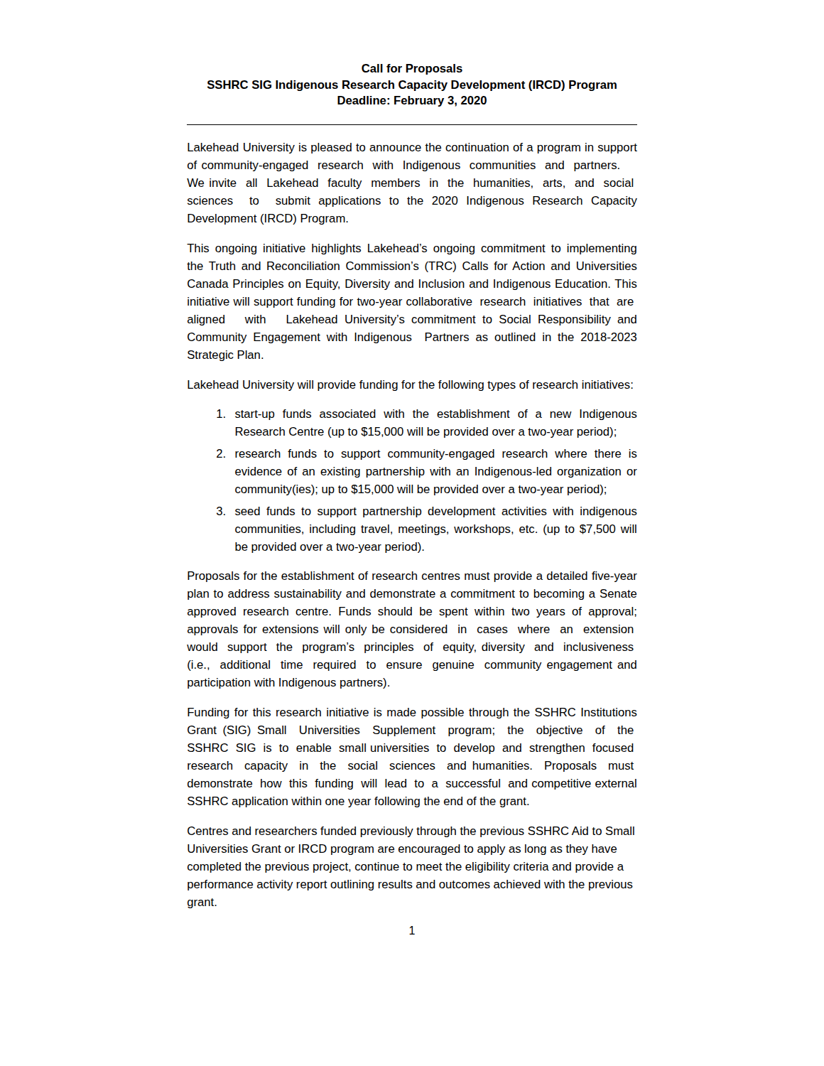Call for Proposals
SSHRC SIG Indigenous Research Capacity Development (IRCD) Program
Deadline: February 3, 2020
Lakehead University is pleased to announce the continuation of a program in support of community-engaged research with Indigenous communities and partners. We invite all Lakehead faculty members in the humanities, arts, and social sciences to submit applications to the 2020 Indigenous Research Capacity Development (IRCD) Program.
This ongoing initiative highlights Lakehead’s ongoing commitment to implementing the Truth and Reconciliation Commission’s (TRC) Calls for Action and Universities Canada Principles on Equity, Diversity and Inclusion and Indigenous Education. This initiative will support funding for two-year collaborative research initiatives that are aligned with Lakehead University’s commitment to Social Responsibility and Community Engagement with Indigenous Partners as outlined in the 2018-2023 Strategic Plan.
Lakehead University will provide funding for the following types of research initiatives:
start-up funds associated with the establishment of a new Indigenous Research Centre (up to $15,000 will be provided over a two-year period);
research funds to support community-engaged research where there is evidence of an existing partnership with an Indigenous-led organization or community(ies); up to $15,000 will be provided over a two-year period);
seed funds to support partnership development activities with indigenous communities, including travel, meetings, workshops, etc. (up to $7,500 will be provided over a two-year period).
Proposals for the establishment of research centres must provide a detailed five-year plan to address sustainability and demonstrate a commitment to becoming a Senate approved research centre. Funds should be spent within two years of approval; approvals for extensions will only be considered in cases where an extension would support the program’s principles of equity, diversity and inclusiveness (i.e., additional time required to ensure genuine community engagement and participation with Indigenous partners).
Funding for this research initiative is made possible through the SSHRC Institutions Grant (SIG) Small Universities Supplement program; the objective of the SSHRC SIG is to enable small universities to develop and strengthen focused research capacity in the social sciences and humanities. Proposals must demonstrate how this funding will lead to a successful and competitive external SSHRC application within one year following the end of the grant.
Centres and researchers funded previously through the previous SSHRC Aid to Small Universities Grant or IRCD program are encouraged to apply as long as they have completed the previous project, continue to meet the eligibility criteria and provide a performance activity report outlining results and outcomes achieved with the previous grant.
1